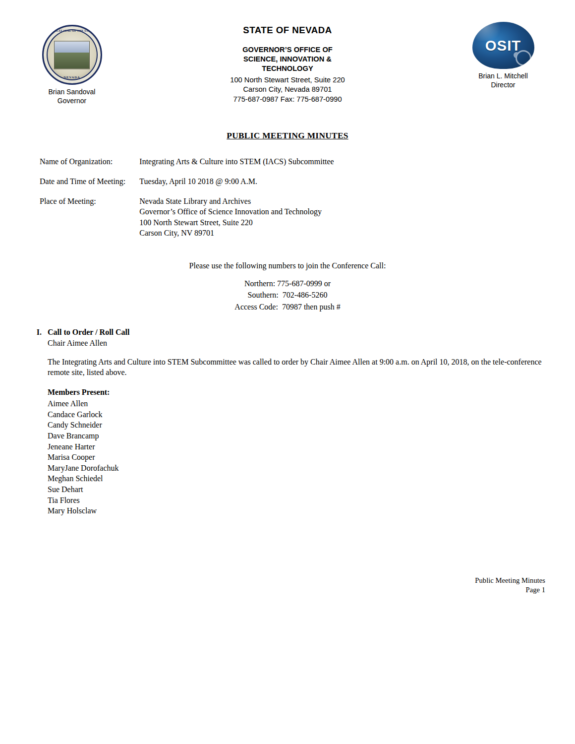Brian Sandoval
Governor
STATE OF NEVADA
GOVERNOR’S OFFICE OF
SCIENCE, INNOVATION &
TECHNOLOGY
100 North Stewart Street, Suite 220
Carson City, Nevada 89701
775-687-0987 Fax: 775-687-0990
OSIT
Brian L. Mitchell
Director
PUBLIC MEETING MINUTES
| Name of Organization: | Integrating Arts & Culture into STEM (IACS) Subcommittee |
| Date and Time of Meeting: | Tuesday, April 10 2018 @ 9:00 A.M. |
| Place of Meeting: | Nevada State Library and Archives Governor’s Office of Science Innovation and Technology 100 North Stewart Street, Suite 220 Carson City, NV 89701 |
Please use the following numbers to join the Conference Call:
Northern: 775-687-0999 or
Southern: 702-486-5260
Access Code: 70987 then push #
Call to Order / Roll Call
Chair Aimee Allen
The Integrating Arts and Culture into STEM Subcommittee was called to order by Chair Aimee Allen at 9:00 a.m. on April 10, 2018, on the tele-conference remote site, listed above.
Members Present:
Aimee Allen
Candace Garlock
Candy Schneider
Dave Brancamp
Jeneane Harter
Marisa Cooper
MaryJane Dorofachuk
Meghan Schiedel
Sue Dehart
Tia Flores
Mary Holsclaw
Public Meeting Minutes
Page 1